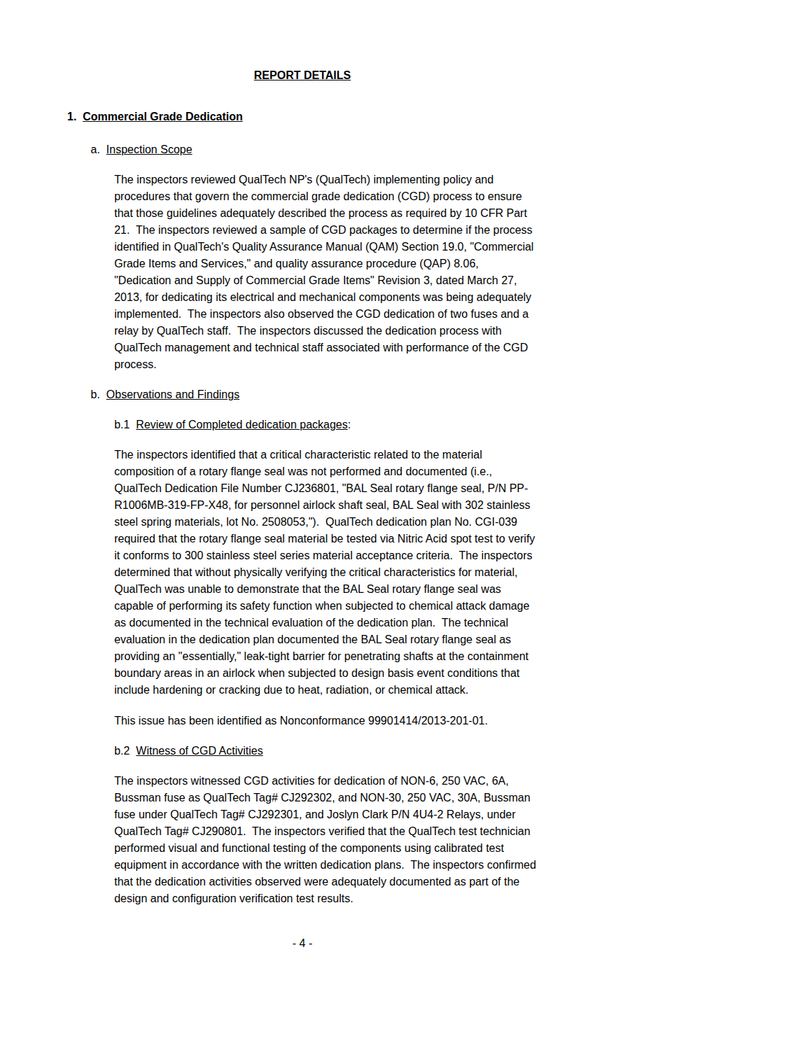REPORT DETAILS
1. Commercial Grade Dedication
a. Inspection Scope
The inspectors reviewed QualTech NP's (QualTech) implementing policy and procedures that govern the commercial grade dedication (CGD) process to ensure that those guidelines adequately described the process as required by 10 CFR Part 21. The inspectors reviewed a sample of CGD packages to determine if the process identified in QualTech's Quality Assurance Manual (QAM) Section 19.0, "Commercial Grade Items and Services," and quality assurance procedure (QAP) 8.06, "Dedication and Supply of Commercial Grade Items" Revision 3, dated March 27, 2013, for dedicating its electrical and mechanical components was being adequately implemented. The inspectors also observed the CGD dedication of two fuses and a relay by QualTech staff. The inspectors discussed the dedication process with QualTech management and technical staff associated with performance of the CGD process.
b. Observations and Findings
b.1 Review of Completed dedication packages:
The inspectors identified that a critical characteristic related to the material composition of a rotary flange seal was not performed and documented (i.e., QualTech Dedication File Number CJ236801, "BAL Seal rotary flange seal, P/N PP-R1006MB-319-FP-X48, for personnel airlock shaft seal, BAL Seal with 302 stainless steel spring materials, lot No. 2508053,"). QualTech dedication plan No. CGI-039 required that the rotary flange seal material be tested via Nitric Acid spot test to verify it conforms to 300 stainless steel series material acceptance criteria. The inspectors determined that without physically verifying the critical characteristics for material, QualTech was unable to demonstrate that the BAL Seal rotary flange seal was capable of performing its safety function when subjected to chemical attack damage as documented in the technical evaluation of the dedication plan. The technical evaluation in the dedication plan documented the BAL Seal rotary flange seal as providing an "essentially," leak-tight barrier for penetrating shafts at the containment boundary areas in an airlock when subjected to design basis event conditions that include hardening or cracking due to heat, radiation, or chemical attack.
This issue has been identified as Nonconformance 99901414/2013-201-01.
b.2 Witness of CGD Activities
The inspectors witnessed CGD activities for dedication of NON-6, 250 VAC, 6A, Bussman fuse as QualTech Tag# CJ292302, and NON-30, 250 VAC, 30A, Bussman fuse under QualTech Tag# CJ292301, and Joslyn Clark P/N 4U4-2 Relays, under QualTech Tag# CJ290801. The inspectors verified that the QualTech test technician performed visual and functional testing of the components using calibrated test equipment in accordance with the written dedication plans. The inspectors confirmed that the dedication activities observed were adequately documented as part of the design and configuration verification test results.
- 4 -